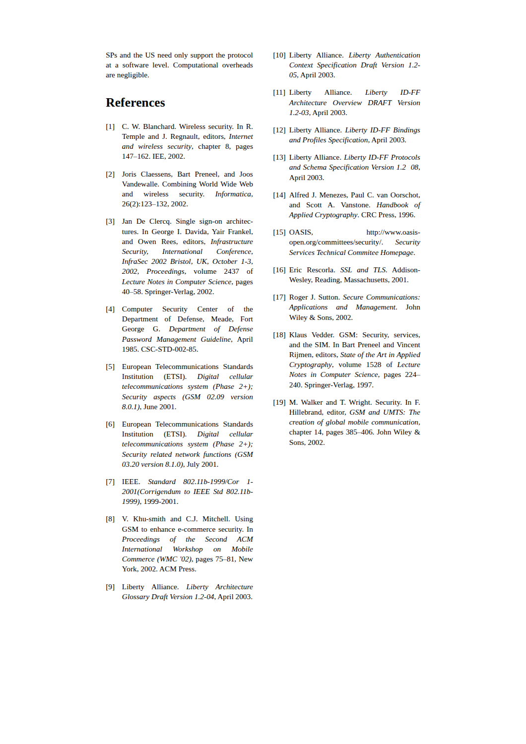SPs and the US need only support the protocol at a software level. Computational overheads are negligible.
References
[1] C. W. Blanchard. Wireless security. In R. Temple and J. Regnault, editors, Internet and wireless security, chapter 8, pages 147–162. IEE, 2002.
[2] Joris Claessens, Bart Preneel, and Joos Vandewalle. Combining World Wide Web and wireless security. Informatica, 26(2):123–132, 2002.
[3] Jan De Clercq. Single sign-on architectures. In George I. Davida, Yair Frankel, and Owen Rees, editors, Infrastructure Security, International Conference, InfraSec 2002 Bristol, UK, October 1-3, 2002, Proceedings, volume 2437 of Lecture Notes in Computer Science, pages 40–58. Springer-Verlag, 2002.
[4] Computer Security Center of the Department of Defense, Meade, Fort George G. Department of Defense Password Management Guideline, April 1985. CSC-STD-002-85.
[5] European Telecommunications Standards Institution (ETSI). Digital cellular telecommunications system (Phase 2+); Security aspects (GSM 02.09 version 8.0.1), June 2001.
[6] European Telecommunications Standards Institution (ETSI). Digital cellular telecommunications system (Phase 2+); Security related network functions (GSM 03.20 version 8.1.0), July 2001.
[7] IEEE. Standard 802.11b-1999/Cor 1-2001(Corrigendum to IEEE Std 802.11b-1999), 1999-2001.
[8] V. Khu-smith and C.J. Mitchell. Using GSM to enhance e-commerce security. In Proceedings of the Second ACM International Workshop on Mobile Commerce (WMC '02), pages 75–81, New York, 2002. ACM Press.
[9] Liberty Alliance. Liberty Architecture Glossary Draft Version 1.2-04, April 2003.
[10] Liberty Alliance. Liberty Authentication Context Specification Draft Version 1.2-05, April 2003.
[11] Liberty Alliance. Liberty ID-FF Architecture Overview DRAFT Version 1.2-03, April 2003.
[12] Liberty Alliance. Liberty ID-FF Bindings and Profiles Specification, April 2003.
[13] Liberty Alliance. Liberty ID-FF Protocols and Schema Specification Version 1.2 08, April 2003.
[14] Alfred J. Menezes, Paul C. van Oorschot, and Scott A. Vanstone. Handbook of Applied Cryptography. CRC Press, 1996.
[15] OASIS, http://www.oasis-open.org/committees/security/. Security Services Technical Commitee Homepage.
[16] Eric Rescorla. SSL and TLS. Addison-Wesley, Reading, Massachusetts, 2001.
[17] Roger J. Sutton. Secure Communications: Applications and Management. John Wiley & Sons, 2002.
[18] Klaus Vedder. GSM: Security, services, and the SIM. In Bart Preneel and Vincent Rijmen, editors, State of the Art in Applied Cryptography, volume 1528 of Lecture Notes in Computer Science, pages 224–240. Springer-Verlag, 1997.
[19] M. Walker and T. Wright. Security. In F. Hillebrand, editor, GSM and UMTS: The creation of global mobile communication, chapter 14, pages 385–406. John Wiley & Sons, 2002.